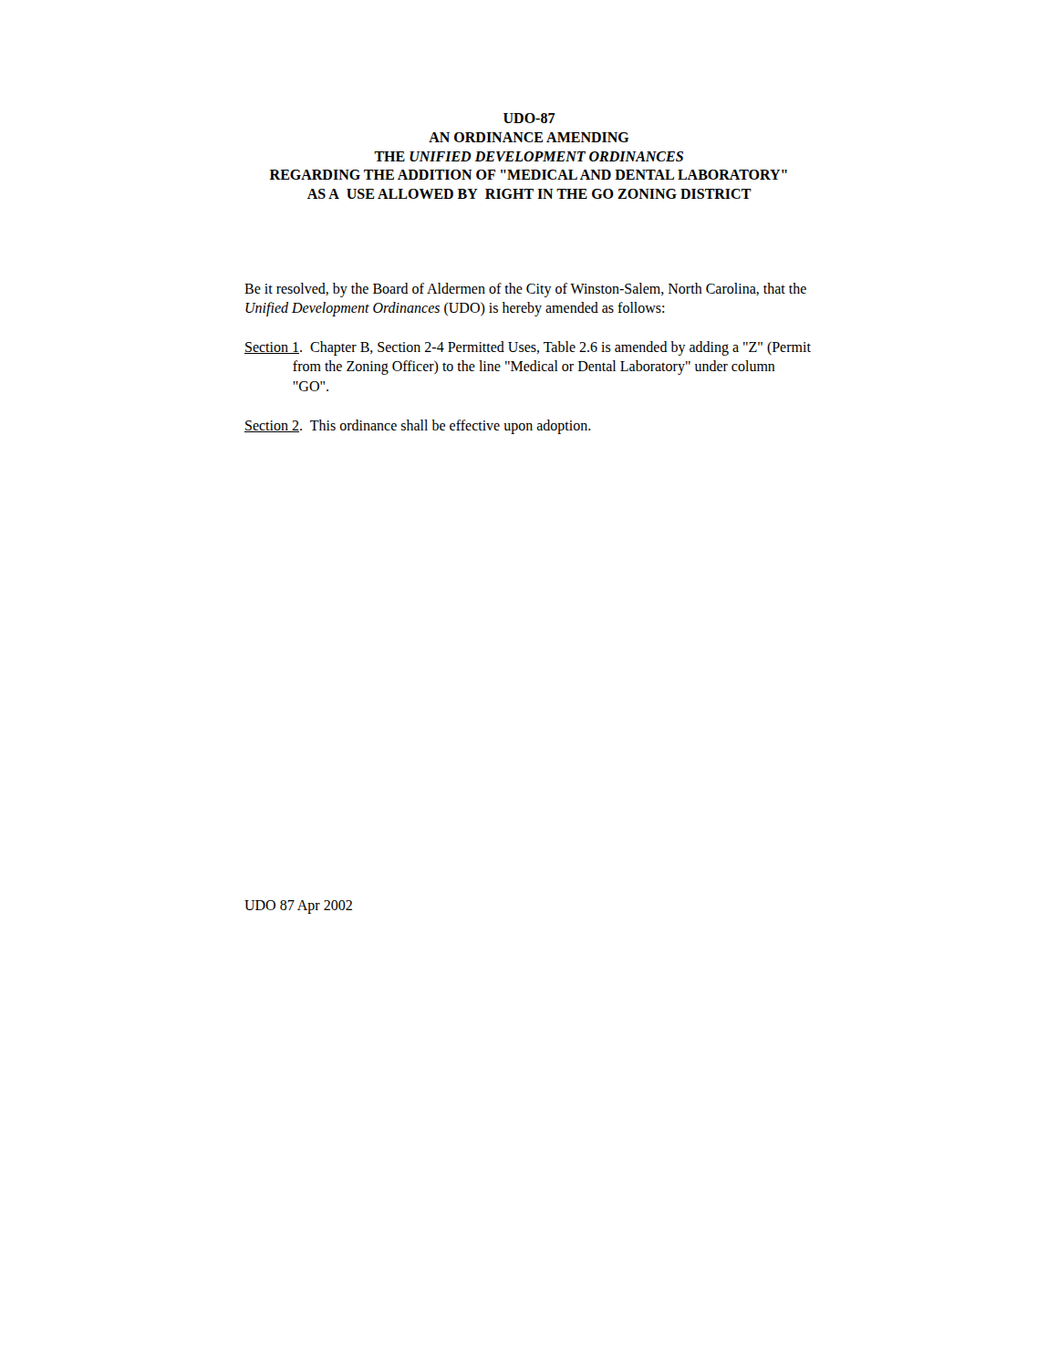UDO-87
AN ORDINANCE AMENDING
THE UNIFIED DEVELOPMENT ORDINANCES
REGARDING THE ADDITION OF "MEDICAL AND DENTAL LABORATORY"
AS A USE ALLOWED BY RIGHT IN THE GO ZONING DISTRICT
Be it resolved, by the Board of Aldermen of the City of Winston-Salem, North Carolina, that the Unified Development Ordinances (UDO) is hereby amended as follows:
Section 1. Chapter B, Section 2-4 Permitted Uses, Table 2.6 is amended by adding a "Z" (Permit from the Zoning Officer) to the line "Medical or Dental Laboratory" under column "GO".
Section 2. This ordinance shall be effective upon adoption.
UDO 87 Apr 2002